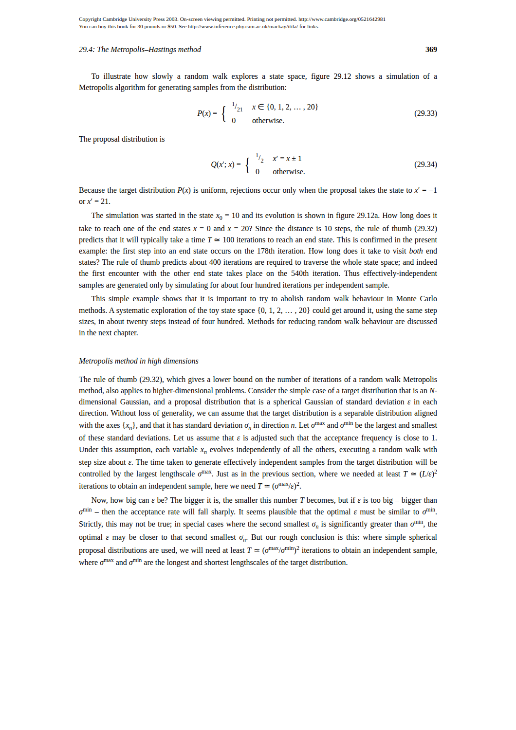Copyright Cambridge University Press 2003. On-screen viewing permitted. Printing not permitted. http://www.cambridge.org/0521642981
You can buy this book for 30 pounds or $50. See http://www.inference.phy.cam.ac.uk/mackay/itila/ for links.
29.4: The Metropolis–Hastings method 369
To illustrate how slowly a random walk explores a state space, figure 29.12 shows a simulation of a Metropolis algorithm for generating samples from the distribution:
P(x) = { 1/21 x ∈ {0, 1, 2, … , 20} 0 otherwise. (29.33)
The proposal distribution is
Q(x′; x) = { 1/2 x′ = x ± 1 0 otherwise. (29.34)
Because the target distribution P(x) is uniform, rejections occur only when the proposal takes the state to x′ = −1 or x′ = 21.
The simulation was started in the state x0 = 10 and its evolution is shown in figure 29.12a. How long does it take to reach one of the end states x = 0 and x = 20? Since the distance is 10 steps, the rule of thumb (29.32) predicts that it will typically take a time T ≃ 100 iterations to reach an end state. This is confirmed in the present example: the first step into an end state occurs on the 178th iteration. How long does it take to visit both end states? The rule of thumb predicts about 400 iterations are required to traverse the whole state space; and indeed the first encounter with the other end state takes place on the 540th iteration. Thus effectively-independent samples are generated only by simulating for about four hundred iterations per independent sample.
This simple example shows that it is important to try to abolish random walk behaviour in Monte Carlo methods. A systematic exploration of the toy state space {0, 1, 2, … , 20} could get around it, using the same step sizes, in about twenty steps instead of four hundred. Methods for reducing random walk behaviour are discussed in the next chapter.
Metropolis method in high dimensions
The rule of thumb (29.32), which gives a lower bound on the number of iterations of a random walk Metropolis method, also applies to higher-dimensional problems. Consider the simple case of a target distribution that is an N-dimensional Gaussian, and a proposal distribution that is a spherical Gaussian of standard deviation ε in each direction. Without loss of generality, we can assume that the target distribution is a separable distribution aligned with the axes {xn}, and that it has standard deviation σn in direction n. Let σmax and σmin be the largest and smallest of these standard deviations. Let us assume that ε is adjusted such that the acceptance frequency is close to 1. Under this assumption, each variable xn evolves independently of all the others, executing a random walk with step size about ε. The time taken to generate effectively independent samples from the target distribution will be controlled by the largest lengthscale σmax. Just as in the previous section, where we needed at least T ≃ (L/ε)2 iterations to obtain an independent sample, here we need T ≃ (σmax/ε)2.
Now, how big can ε be? The bigger it is, the smaller this number T becomes, but if ε is too big – bigger than σmin – then the acceptance rate will fall sharply. It seems plausible that the optimal ε must be similar to σmin. Strictly, this may not be true; in special cases where the second smallest σn is significantly greater than σmin, the optimal ε may be closer to that second smallest σn. But our rough conclusion is this: where simple spherical proposal distributions are used, we will need at least T ≃ (σmax/σmin)2 iterations to obtain an independent sample, where σmax and σmin are the longest and shortest lengthscales of the target distribution.